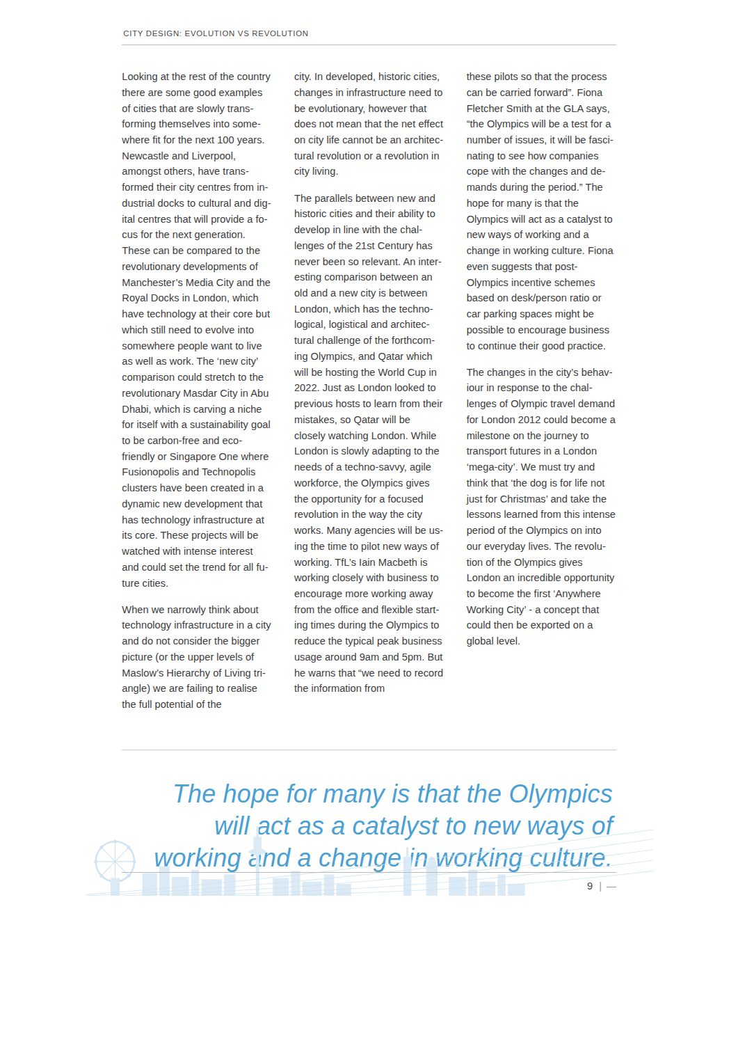City Design: Evolution vs Revolution
Looking at the rest of the country there are some good examples of cities that are slowly transforming themselves into somewhere fit for the next 100 years. Newcastle and Liverpool, amongst others, have transformed their city centres from industrial docks to cultural and digital centres that will provide a focus for the next generation. These can be compared to the revolutionary developments of Manchester’s Media City and the Royal Docks in London, which have technology at their core but which still need to evolve into somewhere people want to live as well as work. The ‘new city’ comparison could stretch to the revolutionary Masdar City in Abu Dhabi, which is carving a niche for itself with a sustainability goal to be carbon-free and eco-friendly or Singapore One where Fusionopolis and Technopolis clusters have been created in a dynamic new development that has technology infrastructure at its core. These projects will be watched with intense interest and could set the trend for all future cities.
When we narrowly think about technology infrastructure in a city and do not consider the bigger picture (or the upper levels of Maslow’s Hierarchy of Living triangle) we are failing to realise the full potential of the
city. In developed, historic cities, changes in infrastructure need to be evolutionary, however that does not mean that the net effect on city life cannot be an architectural revolution or a revolution in city living.
The parallels between new and historic cities and their ability to develop in line with the challenges of the 21st Century has never been so relevant. An interesting comparison between an old and a new city is between London, which has the technological, logistical and architectural challenge of the forthcoming Olympics, and Qatar which will be hosting the World Cup in 2022. Just as London looked to previous hosts to learn from their mistakes, so Qatar will be closely watching London. While London is slowly adapting to the needs of a techno-savvy, agile workforce, the Olympics gives the opportunity for a focused revolution in the way the city works. Many agencies will be using the time to pilot new ways of working. TfL’s Iain Macbeth is working closely with business to encourage more working away from the office and flexible starting times during the Olympics to reduce the typical peak business usage around 9am and 5pm. But he warns that “we need to record the information from
these pilots so that the process can be carried forward”. Fiona Fletcher Smith at the GLA says, “the Olympics will be a test for a number of issues, it will be fascinating to see how companies cope with the changes and demands during the period.” The hope for many is that the Olympics will act as a catalyst to new ways of working and a change in working culture. Fiona even suggests that post-Olympics incentive schemes based on desk/person ratio or car parking spaces might be possible to encourage business to continue their good practice.
The changes in the city’s behaviour in response to the challenges of Olympic travel demand for London 2012 could become a milestone on the journey to transport futures in a London ‘mega-city’. We must try and think that ‘the dog is for life not just for Christmas’ and take the lessons learned from this intense period of the Olympics on into our everyday lives. The revolution of the Olympics gives London an incredible opportunity to become the first ‘Anywhere Working City’ - a concept that could then be exported on a global level.
The hope for many is that the Olympics will act as a catalyst to new ways of working and a change in working culture.
9 |